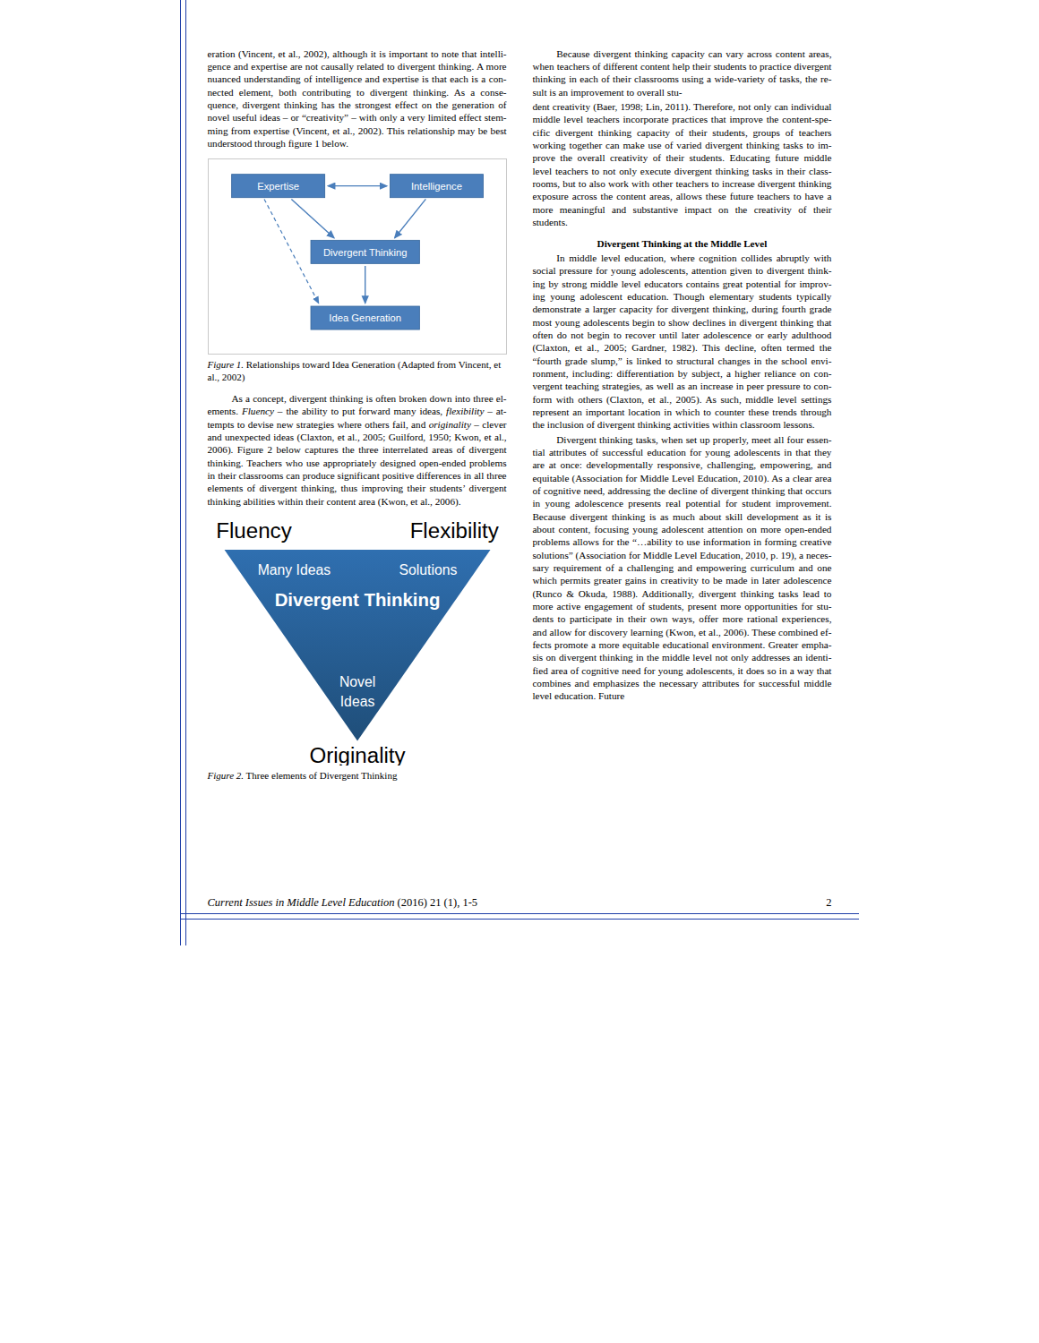eration (Vincent, et al., 2002), although it is important to note that intelligence and expertise are not causally related to divergent thinking. A more nuanced understanding of intelligence and expertise is that each is a connected element, both contributing to divergent thinking. As a consequence, divergent thinking has the strongest effect on the generation of novel useful ideas – or “creativity” – with only a very limited effect stemming from expertise (Vincent, et al., 2002). This relationship may be best understood through figure 1 below.
Expertise Intelligence Divergent Thinking Idea Generation
Figure 1. Relationships toward Idea Generation (Adapted from Vincent, et al., 2002)
As a concept, divergent thinking is often broken down into three elements. Fluency – the ability to put forward many ideas, flexibility – attempts to devise new strategies where others fail, and originality – clever and unexpected ideas (Claxton, et al., 2005; Guilford, 1950; Kwon, et al., 2006). Figure 2 below captures the three interrelated areas of divergent thinking. Teachers who use appropriately designed open-ended problems in their classrooms can produce significant positive differences in all three elements of divergent thinking, thus improving their students’ divergent thinking abilities within their content area (Kwon, et al., 2006).
Fluency Flexibility Many Ideas Solutions Divergent Thinking Novel Ideas Originality
Figure 2. Three elements of Divergent Thinking
Because divergent thinking capacity can vary across content areas, when teachers of different content help their students to practice divergent thinking in each of their classrooms using a wide-variety of tasks, the result is an improvement to overall stu-
dent creativity (Baer, 1998; Lin, 2011). Therefore, not only can individual middle level teachers incorporate practices that improve the content-specific divergent thinking capacity of their students, groups of teachers working together can make use of varied divergent thinking tasks to improve the overall creativity of their students. Educating future middle level teachers to not only execute divergent thinking tasks in their classrooms, but to also work with other teachers to increase divergent thinking exposure across the content areas, allows these future teachers to have a more meaningful and substantive impact on the creativity of their students.
Divergent Thinking at the Middle Level
In middle level education, where cognition collides abruptly with social pressure for young adolescents, attention given to divergent thinking by strong middle level educators contains great potential for improving young adolescent education. Though elementary students typically demonstrate a larger capacity for divergent thinking, during fourth grade most young adolescents begin to show declines in divergent thinking that often do not begin to recover until later adolescence or early adulthood (Claxton, et al., 2005; Gardner, 1982). This decline, often termed the “fourth grade slump,” is linked to structural changes in the school environment, including: differentiation by subject, a higher reliance on convergent teaching strategies, as well as an increase in peer pressure to conform with others (Claxton, et al., 2005). As such, middle level settings represent an important location in which to counter these trends through the inclusion of divergent thinking activities within classroom lessons.
Divergent thinking tasks, when set up properly, meet all four essential attributes of successful education for young adolescents in that they are at once: developmentally responsive, challenging, empowering, and equitable (Association for Middle Level Education, 2010). As a clear area of cognitive need, addressing the decline of divergent thinking that occurs in young adolescence presents real potential for student improvement. Because divergent thinking is as much about skill development as it is about content, focusing young adolescent attention on more open-ended problems allows for the “…ability to use information in forming creative solutions” (Association for Middle Level Education, 2010, p. 19), a necessary requirement of a challenging and empowering curriculum and one which permits greater gains in creativity to be made in later adolescence (Runco & Okuda, 1988). Additionally, divergent thinking tasks lead to more active engagement of students, present more opportunities for students to participate in their own ways, offer more rational experiences, and allow for discovery learning (Kwon, et al., 2006). These combined effects promote a more equitable educational environment. Greater emphasis on divergent thinking in the middle level not only addresses an identified area of cognitive need for young adolescents, it does so in a way that combines and emphasizes the necessary attributes for successful middle level education. Future
2 Current Issues in Middle Level Education (2016) 21 (1), 1-5